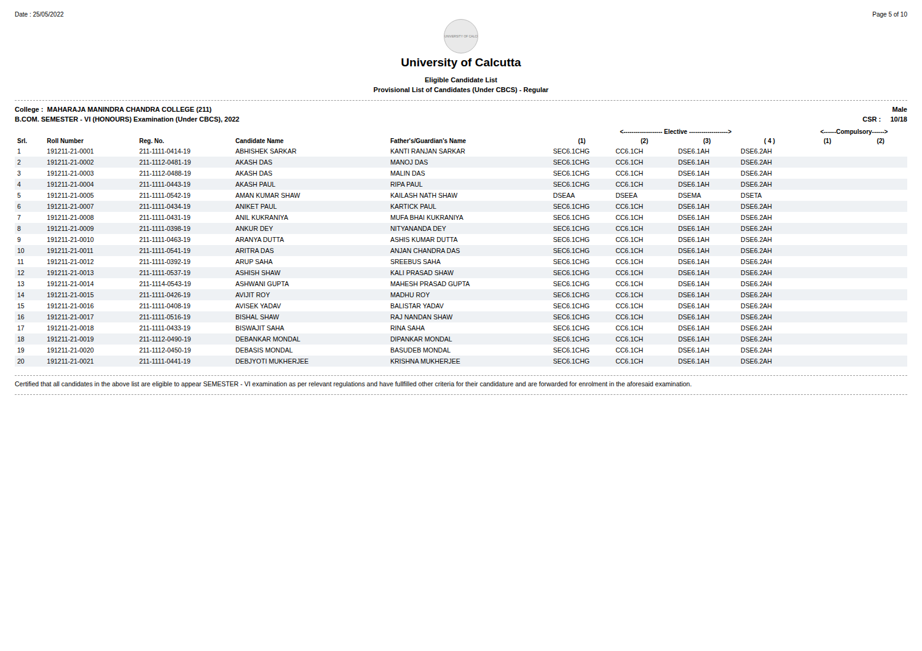Date : 25/05/2022
Page 5 of 10
UNIVERSITY OF CALCUTTA
University of Calcutta
Eligible Candidate List
Provisional List of Candidates (Under CBCS) - Regular
College : MAHARAJA MANINDRA CHANDRA COLLEGE (211)
B.COM. SEMESTER - VI (HONOURS) Examination (Under CBCS), 2022
Male
CSR : 10/18
| Srl. | Roll Number | Reg. No. | Candidate Name | Father's/Guardian's Name | <------------------- Elective -------------------> | <------Compulsory------> |
| --- | --- | --- | --- | --- | --- | --- |
| (1) | (2) | (3) | ( 4 ) | (1) | (2) |
| 1 | 191211-21-0001 | 211-1111-0414-19 | ABHISHEK SARKAR | KANTI RANJAN SARKAR | SEC6.1CHG | CC6.1CH | DSE6.1AH | DSE6.2AH | | |
| 2 | 191211-21-0002 | 211-1112-0481-19 | AKASH DAS | MANOJ DAS | SEC6.1CHG | CC6.1CH | DSE6.1AH | DSE6.2AH | | |
| 3 | 191211-21-0003 | 211-1112-0488-19 | AKASH DAS | MALIN DAS | SEC6.1CHG | CC6.1CH | DSE6.1AH | DSE6.2AH | | |
| 4 | 191211-21-0004 | 211-1111-0443-19 | AKASH PAUL | RIPA PAUL | SEC6.1CHG | CC6.1CH | DSE6.1AH | DSE6.2AH | | |
| 5 | 191211-21-0005 | 211-1111-0542-19 | AMAN KUMAR SHAW | KAILASH NATH SHAW | DSEAA | DSEEA | DSEMA | DSETA | | |
| 6 | 191211-21-0007 | 211-1111-0434-19 | ANIKET PAUL | KARTICK PAUL | SEC6.1CHG | CC6.1CH | DSE6.1AH | DSE6.2AH | | |
| 7 | 191211-21-0008 | 211-1111-0431-19 | ANIL KUKRANIYA | MUFA BHAI KUKRANIYA | SEC6.1CHG | CC6.1CH | DSE6.1AH | DSE6.2AH | | |
| 8 | 191211-21-0009 | 211-1111-0398-19 | ANKUR DEY | NITYANANDA DEY | SEC6.1CHG | CC6.1CH | DSE6.1AH | DSE6.2AH | | |
| 9 | 191211-21-0010 | 211-1111-0463-19 | ARANYA DUTTA | ASHIS KUMAR DUTTA | SEC6.1CHG | CC6.1CH | DSE6.1AH | DSE6.2AH | | |
| 10 | 191211-21-0011 | 211-1111-0541-19 | ARITRA DAS | ANJAN CHANDRA DAS | SEC6.1CHG | CC6.1CH | DSE6.1AH | DSE6.2AH | | |
| 11 | 191211-21-0012 | 211-1111-0392-19 | ARUP SAHA | SREEBUS SAHA | SEC6.1CHG | CC6.1CH | DSE6.1AH | DSE6.2AH | | |
| 12 | 191211-21-0013 | 211-1111-0537-19 | ASHISH SHAW | KALI PRASAD SHAW | SEC6.1CHG | CC6.1CH | DSE6.1AH | DSE6.2AH | | |
| 13 | 191211-21-0014 | 211-1114-0543-19 | ASHWANI GUPTA | MAHESH PRASAD GUPTA | SEC6.1CHG | CC6.1CH | DSE6.1AH | DSE6.2AH | | |
| 14 | 191211-21-0015 | 211-1111-0426-19 | AVIJIT ROY | MADHU ROY | SEC6.1CHG | CC6.1CH | DSE6.1AH | DSE6.2AH | | |
| 15 | 191211-21-0016 | 211-1111-0408-19 | AVISEK YADAV | BALISTAR YADAV | SEC6.1CHG | CC6.1CH | DSE6.1AH | DSE6.2AH | | |
| 16 | 191211-21-0017 | 211-1111-0516-19 | BISHAL SHAW | RAJ NANDAN SHAW | SEC6.1CHG | CC6.1CH | DSE6.1AH | DSE6.2AH | | |
| 17 | 191211-21-0018 | 211-1111-0433-19 | BISWAJIT SAHA | RINA SAHA | SEC6.1CHG | CC6.1CH | DSE6.1AH | DSE6.2AH | | |
| 18 | 191211-21-0019 | 211-1112-0490-19 | DEBANKAR MONDAL | DIPANKAR MONDAL | SEC6.1CHG | CC6.1CH | DSE6.1AH | DSE6.2AH | | |
| 19 | 191211-21-0020 | 211-1112-0450-19 | DEBASIS MONDAL | BASUDEB MONDAL | SEC6.1CHG | CC6.1CH | DSE6.1AH | DSE6.2AH | | |
| 20 | 191211-21-0021 | 211-1111-0441-19 | DEBJYOTI MUKHERJEE | KRISHNA MUKHERJEE | SEC6.1CHG | CC6.1CH | DSE6.1AH | DSE6.2AH | | |
Certified that all candidates in the above list are eligible to appear SEMESTER - VI examination as per relevant regulations and have fullfilled other criteria for their candidature and are forwarded for enrolment in the aforesaid examination.